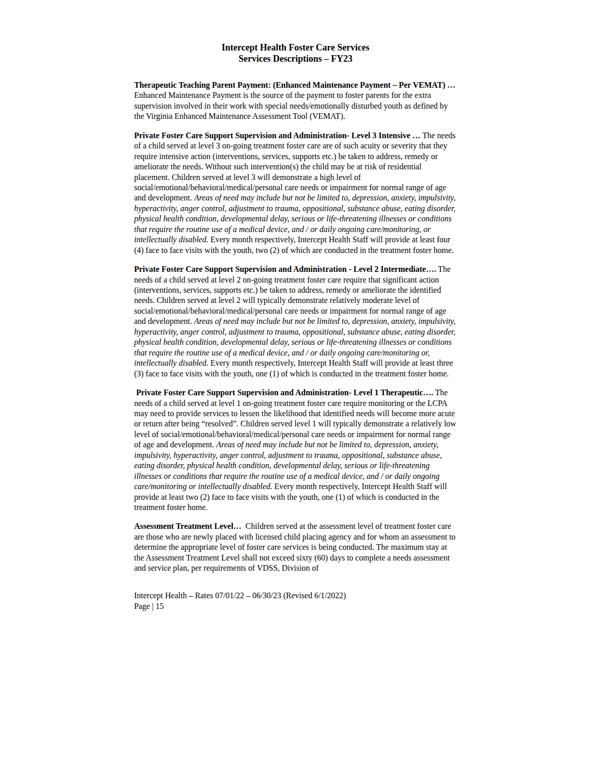Intercept Health Foster Care Services Services Descriptions – FY23
Therapeutic Teaching Parent Payment: (Enhanced Maintenance Payment – Per VEMAT) … Enhanced Maintenance Payment is the source of the payment to foster parents for the extra supervision involved in their work with special needs/emotionally disturbed youth as defined by the Virginia Enhanced Maintenance Assessment Tool (VEMAT).
Private Foster Care Support Supervision and Administration- Level 3 Intensive … The needs of a child served at level 3 on-going treatment foster care are of such acuity or severity that they require intensive action (interventions, services, supports etc.) be taken to address, remedy or ameliorate the needs. Without such intervention(s) the child may be at risk of residential placement. Children served at level 3 will demonstrate a high level of social/emotional/behavioral/medical/personal care needs or impairment for normal range of age and development. Areas of need may include but not be limited to, depression, anxiety, impulsivity, hyperactivity, anger control, adjustment to trauma, oppositional, substance abuse, eating disorder, physical health condition, developmental delay, serious or life-threatening illnesses or conditions that require the routine use of a medical device, and / or daily ongoing care/monitoring, or intellectually disabled. Every month respectively, Intercept Health Staff will provide at least four (4) face to face visits with the youth, two (2) of which are conducted in the treatment foster home.
Private Foster Care Support Supervision and Administration - Level 2 Intermediate…. The needs of a child served at level 2 on-going treatment foster care require that significant action (interventions, services, supports etc.) be taken to address, remedy or ameliorate the identified needs. Children served at level 2 will typically demonstrate relatively moderate level of social/emotional/behavioral/medical/personal care needs or impairment for normal range of age and development. Areas of need may include but not be limited to, depression, anxiety, impulsivity, hyperactivity, anger control, adjustment to trauma, oppositional, substance abuse, eating disorder, physical health condition, developmental delay, serious or life-threatening illnesses or conditions that require the routine use of a medical device, and / or daily ongoing care/monitoring or, intellectually disabled. Every month respectively, Intercept Health Staff will provide at least three (3) face to face visits with the youth, one (1) of which is conducted in the treatment foster home.
Private Foster Care Support Supervision and Administration- Level 1 Therapeutic…. The needs of a child served at level 1 on-going treatment foster care require monitoring or the LCPA may need to provide services to lessen the likelihood that identified needs will become more acute or return after being “resolved”. Children served level 1 will typically demonstrate a relatively low level of social/emotional/behavioral/medical/personal care needs or impairment for normal range of age and development. Areas of need may include but not be limited to, depression, anxiety, impulsivity, hyperactivity, anger control, adjustment to trauma, oppositional, substance abuse, eating disorder, physical health condition, developmental delay, serious or life-threatening illnesses or conditions that require the routine use of a medical device, and / or daily ongoing care/monitoring or intellectually disabled. Every month respectively, Intercept Health Staff will provide at least two (2) face to face visits with the youth, one (1) of which is conducted in the treatment foster home.
Assessment Treatment Level… Children served at the assessment level of treatment foster care are those who are newly placed with licensed child placing agency and for whom an assessment to determine the appropriate level of foster care services is being conducted. The maximum stay at the Assessment Treatment Level shall not exceed sixty (60) days to complete a needs assessment and service plan, per requirements of VDSS, Division of
Intercept Health – Rates 07/01/22 – 06/30/23 (Revised 6/1/2022) Page | 15